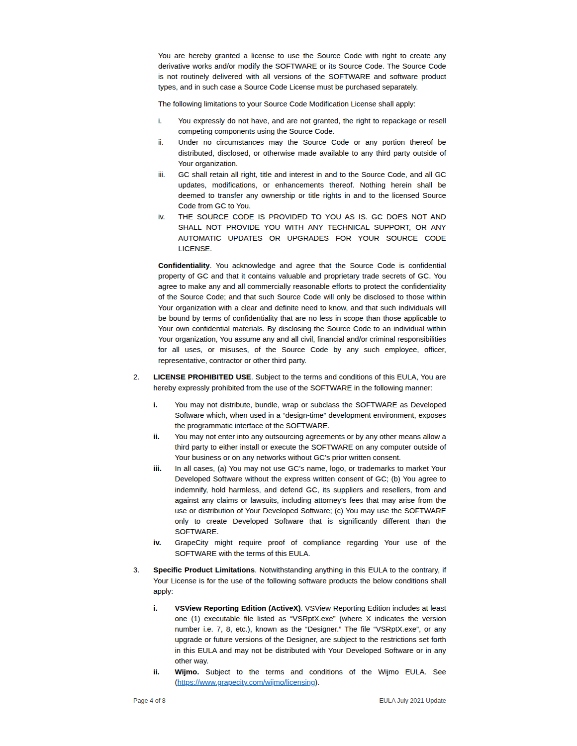You are hereby granted a license to use the Source Code with right to create any derivative works and/or modify the SOFTWARE or its Source Code. The Source Code is not routinely delivered with all versions of the SOFTWARE and software product types, and in such case a Source Code License must be purchased separately.
The following limitations to your Source Code Modification License shall apply:
i. You expressly do not have, and are not granted, the right to repackage or resell competing components using the Source Code.
ii. Under no circumstances may the Source Code or any portion thereof be distributed, disclosed, or otherwise made available to any third party outside of Your organization.
iii. GC shall retain all right, title and interest in and to the Source Code, and all GC updates, modifications, or enhancements thereof. Nothing herein shall be deemed to transfer any ownership or title rights in and to the licensed Source Code from GC to You.
iv. THE SOURCE CODE IS PROVIDED TO YOU AS IS. GC DOES NOT AND SHALL NOT PROVIDE YOU WITH ANY TECHNICAL SUPPORT, OR ANY AUTOMATIC UPDATES OR UPGRADES FOR YOUR SOURCE CODE LICENSE.
Confidentiality. You acknowledge and agree that the Source Code is confidential property of GC and that it contains valuable and proprietary trade secrets of GC. You agree to make any and all commercially reasonable efforts to protect the confidentiality of the Source Code; and that such Source Code will only be disclosed to those within Your organization with a clear and definite need to know, and that such individuals will be bound by terms of confidentiality that are no less in scope than those applicable to Your own confidential materials. By disclosing the Source Code to an individual within Your organization, You assume any and all civil, financial and/or criminal responsibilities for all uses, or misuses, of the Source Code by any such employee, officer, representative, contractor or other third party.
2. LICENSE PROHIBITED USE. Subject to the terms and conditions of this EULA, You are hereby expressly prohibited from the use of the SOFTWARE in the following manner:
i. You may not distribute, bundle, wrap or subclass the SOFTWARE as Developed Software which, when used in a “design-time” development environment, exposes the programmatic interface of the SOFTWARE.
ii. You may not enter into any outsourcing agreements or by any other means allow a third party to either install or execute the SOFTWARE on any computer outside of Your business or on any networks without GC’s prior written consent.
iii. In all cases, (a) You may not use GC’s name, logo, or trademarks to market Your Developed Software without the express written consent of GC; (b) You agree to indemnify, hold harmless, and defend GC, its suppliers and resellers, from and against any claims or lawsuits, including attorney’s fees that may arise from the use or distribution of Your Developed Software; (c) You may use the SOFTWARE only to create Developed Software that is significantly different than the SOFTWARE.
iv. GrapeCity might require proof of compliance regarding Your use of the SOFTWARE with the terms of this EULA.
3. Specific Product Limitations. Notwithstanding anything in this EULA to the contrary, if Your License is for the use of the following software products the below conditions shall apply:
i. VSView Reporting Edition (ActiveX). VSView Reporting Edition includes at least one (1) executable file listed as “VSRptX.exe” (where X indicates the version number i.e. 7, 8, etc.), known as the “Designer.” The file “VSRptX.exe”, or any upgrade or future versions of the Designer, are subject to the restrictions set forth in this EULA and may not be distributed with Your Developed Software or in any other way.
ii. Wijmo. Subject to the terms and conditions of the Wijmo EULA. See (https://www.grapecity.com/wijmo/licensing).
Page 4 of 8 EULA July 2021 Update